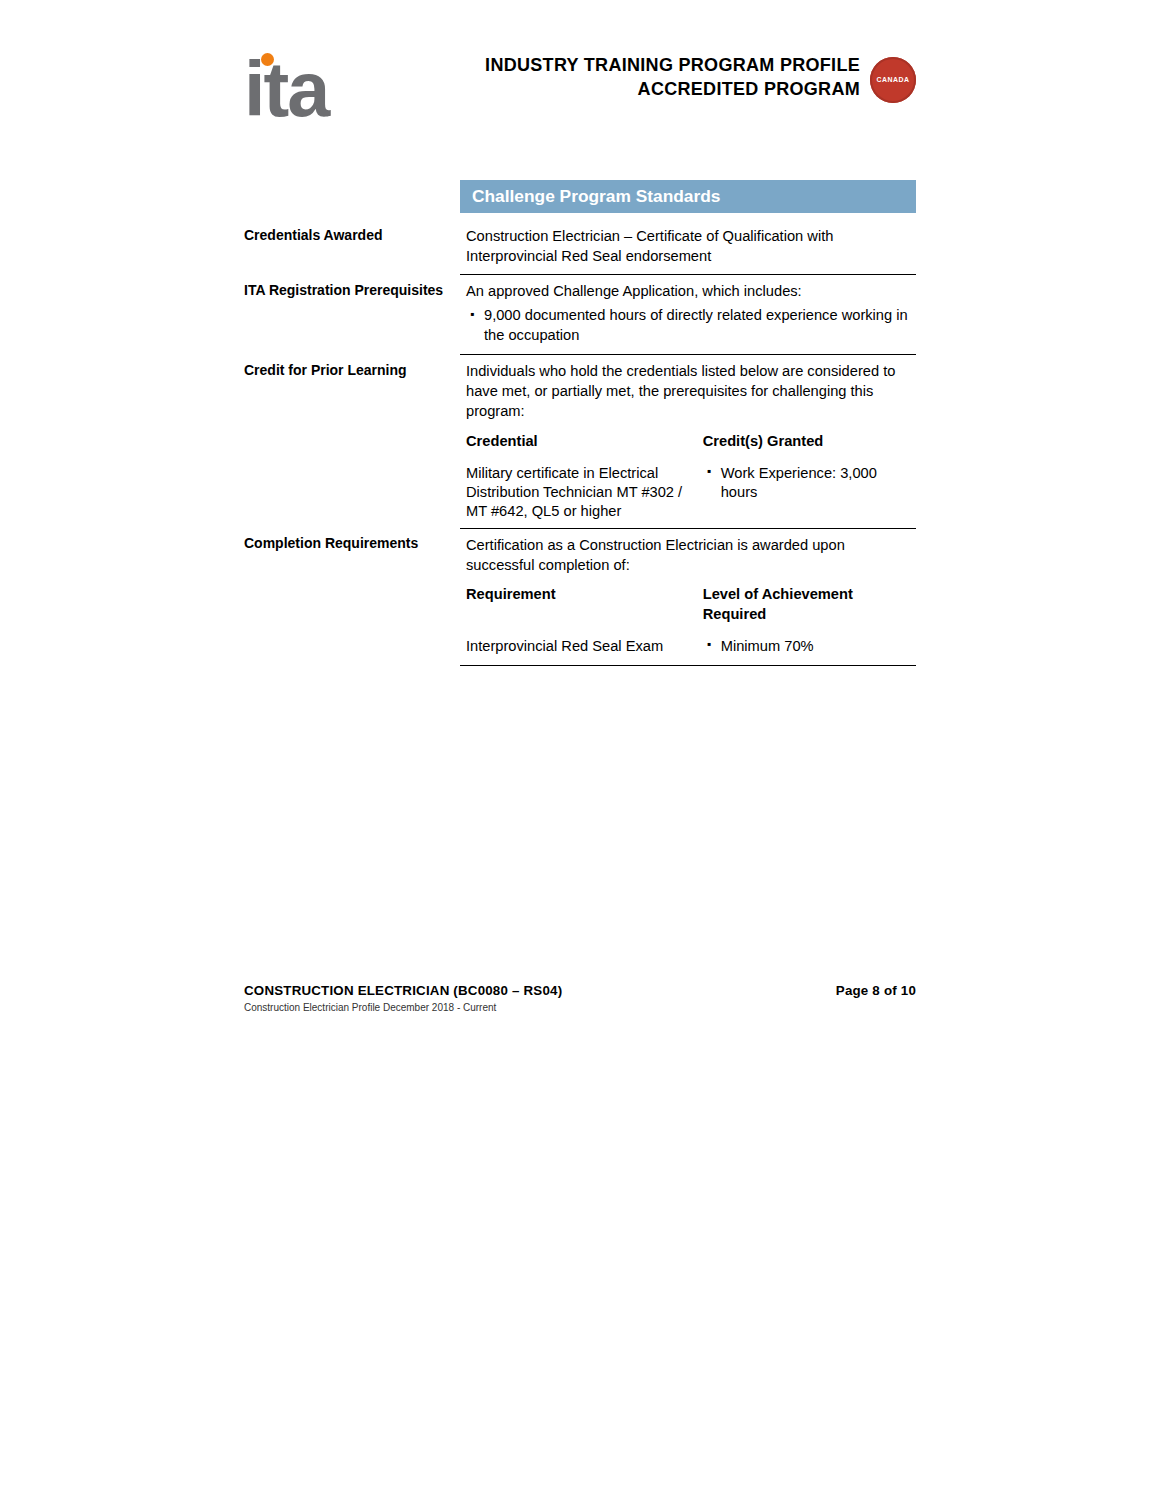ita
INDUSTRY TRAINING PROGRAM PROFILE
ACCREDITED PROGRAM
CANADA
| | Challenge Program Standards |
| Credentials Awarded | Construction Electrician – Certificate of Qualification with Interprovincial Red Seal endorsement |
| ITA Registration Prerequisites | An approved Challenge Application, which includes: 9,000 documented hours of directly related experience working in the occupation |
| Credit for Prior Learning | Individuals who hold the credentials listed below are considered to have met, or partially met, the prerequisites for challenging this program: / Credential / Credit(s) Granted / / Military certificate in Electrical Distribution Technician MT #302 / MT #642, QL5 or higher / Work Experience: 3,000 hours / |
| Completion Requirements | Certification as a Construction Electrician is awarded upon successful completion of: / Requirement / Level of Achievement Required / / Interprovincial Red Seal Exam / Minimum 70% / |
CONSTRUCTION ELECTRICIAN (BC0080 – RS04) Page 8 of 10
Construction Electrician Profile December 2018 - Current